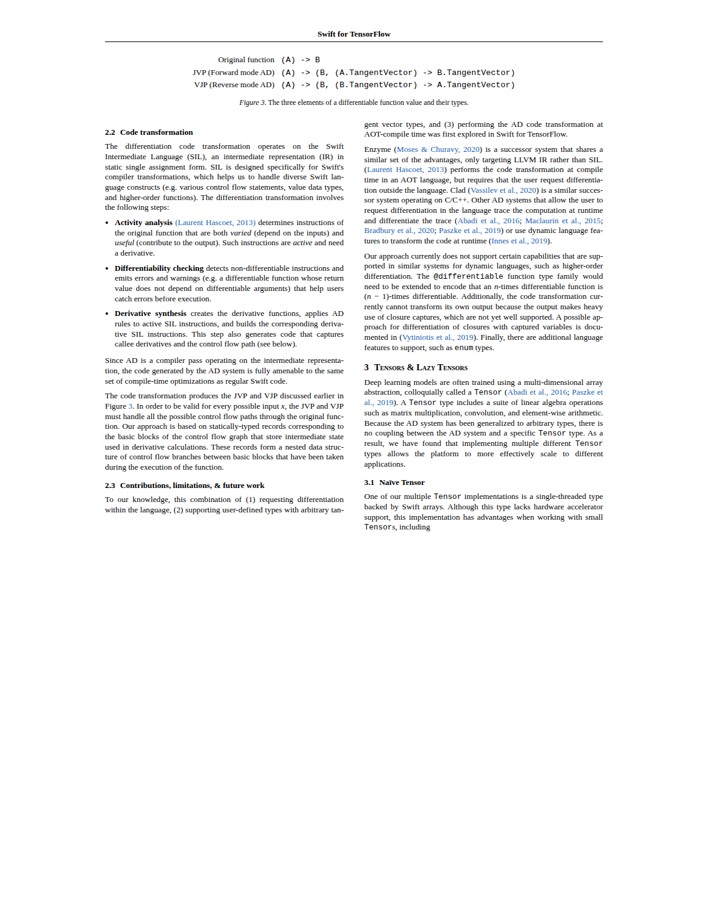Swift for TensorFlow
| Original function | (A) -> B |
| JVP (Forward mode AD) | (A) -> (B, (A.TangentVector) -> B.TangentVector) |
| VJP (Reverse mode AD) | (A) -> (B, (B.TangentVector) -> A.TangentVector) |
Figure 3. The three elements of a differentiable function value and their types.
2.2 Code transformation
The differentiation code transformation operates on the Swift Intermediate Language (SIL), an intermediate representation (IR) in static single assignment form. SIL is designed specifically for Swift's compiler transformations, which helps us to handle diverse Swift language constructs (e.g. various control flow statements, value data types, and higher-order functions). The differentiation transformation involves the following steps:
Activity analysis (Laurent Hascoet, 2013) determines instructions of the original function that are both varied (depend on the inputs) and useful (contribute to the output). Such instructions are active and need a derivative.
Differentiability checking detects non-differentiable instructions and emits errors and warnings (e.g. a differentiable function whose return value does not depend on differentiable arguments) that help users catch errors before execution.
Derivative synthesis creates the derivative functions, applies AD rules to active SIL instructions, and builds the corresponding derivative SIL instructions. This step also generates code that captures callee derivatives and the control flow path (see below).
Since AD is a compiler pass operating on the intermediate representation, the code generated by the AD system is fully amenable to the same set of compile-time optimizations as regular Swift code.
The code transformation produces the JVP and VJP discussed earlier in Figure 3. In order to be valid for every possible input x, the JVP and VJP must handle all the possible control flow paths through the original function. Our approach is based on statically-typed records corresponding to the basic blocks of the control flow graph that store intermediate state used in derivative calculations. These records form a nested data structure of control flow branches between basic blocks that have been taken during the execution of the function.
2.3 Contributions, limitations, & future work
To our knowledge, this combination of (1) requesting differentiation within the language, (2) supporting user-defined types with arbitrary tangent vector types, and (3) performing the AD code transformation at AOT-compile time was first explored in Swift for TensorFlow.
Enzyme (Moses & Churavy, 2020) is a successor system that shares a similar set of the advantages, only targeting LLVM IR rather than SIL. (Laurent Hascoet, 2013) performs the code transformation at compile time in an AOT language, but requires that the user request differentiation outside the language. Clad (Vassilev et al., 2020) is a similar successor system operating on C/C++. Other AD systems that allow the user to request differentiation in the language trace the computation at runtime and differentiate the trace (Abadi et al., 2016; Maclaurin et al., 2015; Bradbury et al., 2020; Paszke et al., 2019) or use dynamic language features to transform the code at runtime (Innes et al., 2019).
Our approach currently does not support certain capabilities that are supported in similar systems for dynamic languages, such as higher-order differentiation. The @differentiable function type family would need to be extended to encode that an n-times differentiable function is (n − 1)-times differentiable. Additionally, the code transformation currently cannot transform its own output because the output makes heavy use of closure captures, which are not yet well supported. A possible approach for differentiation of closures with captured variables is documented in (Vytiniotis et al., 2019). Finally, there are additional language features to support, such as enum types.
3 Tensors & Lazy Tensors
Deep learning models are often trained using a multi-dimensional array abstraction, colloquially called a Tensor (Abadi et al., 2016; Paszke et al., 2019). A Tensor type includes a suite of linear algebra operations such as matrix multiplication, convolution, and element-wise arithmetic. Because the AD system has been generalized to arbitrary types, there is no coupling between the AD system and a specific Tensor type. As a result, we have found that implementing multiple different Tensor types allows the platform to more effectively scale to different applications.
3.1 Naïve Tensor
One of our multiple Tensor implementations is a single-threaded type backed by Swift arrays. Although this type lacks hardware accelerator support, this implementation has advantages when working with small Tensors, including